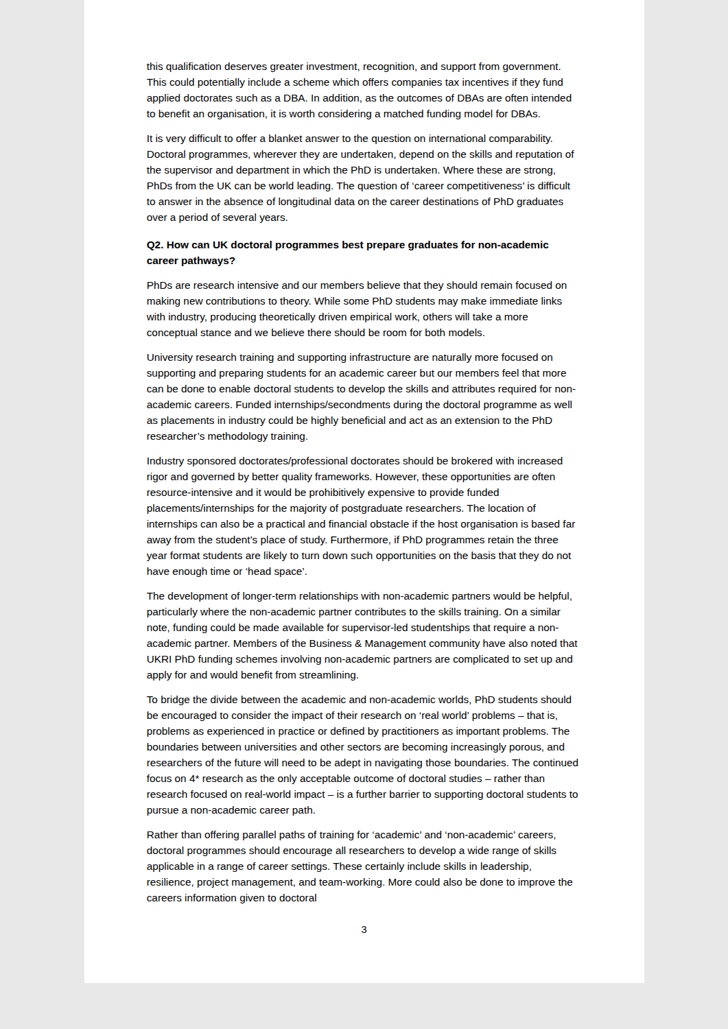this qualification deserves greater investment, recognition, and support from government. This could potentially include a scheme which offers companies tax incentives if they fund applied doctorates such as a DBA. In addition, as the outcomes of DBAs are often intended to benefit an organisation, it is worth considering a matched funding model for DBAs.
It is very difficult to offer a blanket answer to the question on international comparability. Doctoral programmes, wherever they are undertaken, depend on the skills and reputation of the supervisor and department in which the PhD is undertaken. Where these are strong, PhDs from the UK can be world leading. The question of ‘career competitiveness’ is difficult to answer in the absence of longitudinal data on the career destinations of PhD graduates over a period of several years.
Q2. How can UK doctoral programmes best prepare graduates for non-academic career pathways?
PhDs are research intensive and our members believe that they should remain focused on making new contributions to theory. While some PhD students may make immediate links with industry, producing theoretically driven empirical work, others will take a more conceptual stance and we believe there should be room for both models.
University research training and supporting infrastructure are naturally more focused on supporting and preparing students for an academic career but our members feel that more can be done to enable doctoral students to develop the skills and attributes required for non-academic careers. Funded internships/secondments during the doctoral programme as well as placements in industry could be highly beneficial and act as an extension to the PhD researcher’s methodology training.
Industry sponsored doctorates/professional doctorates should be brokered with increased rigor and governed by better quality frameworks. However, these opportunities are often resource-intensive and it would be prohibitively expensive to provide funded placements/internships for the majority of postgraduate researchers. The location of internships can also be a practical and financial obstacle if the host organisation is based far away from the student’s place of study. Furthermore, if PhD programmes retain the three year format students are likely to turn down such opportunities on the basis that they do not have enough time or ‘head space’.
The development of longer-term relationships with non-academic partners would be helpful, particularly where the non-academic partner contributes to the skills training. On a similar note, funding could be made available for supervisor-led studentships that require a non-academic partner. Members of the Business & Management community have also noted that UKRI PhD funding schemes involving non-academic partners are complicated to set up and apply for and would benefit from streamlining.
To bridge the divide between the academic and non-academic worlds, PhD students should be encouraged to consider the impact of their research on ‘real world’ problems – that is, problems as experienced in practice or defined by practitioners as important problems. The boundaries between universities and other sectors are becoming increasingly porous, and researchers of the future will need to be adept in navigating those boundaries. The continued focus on 4* research as the only acceptable outcome of doctoral studies – rather than research focused on real-world impact – is a further barrier to supporting doctoral students to pursue a non-academic career path.
Rather than offering parallel paths of training for ‘academic’ and ‘non-academic’ careers, doctoral programmes should encourage all researchers to develop a wide range of skills applicable in a range of career settings. These certainly include skills in leadership, resilience, project management, and team-working. More could also be done to improve the careers information given to doctoral
3